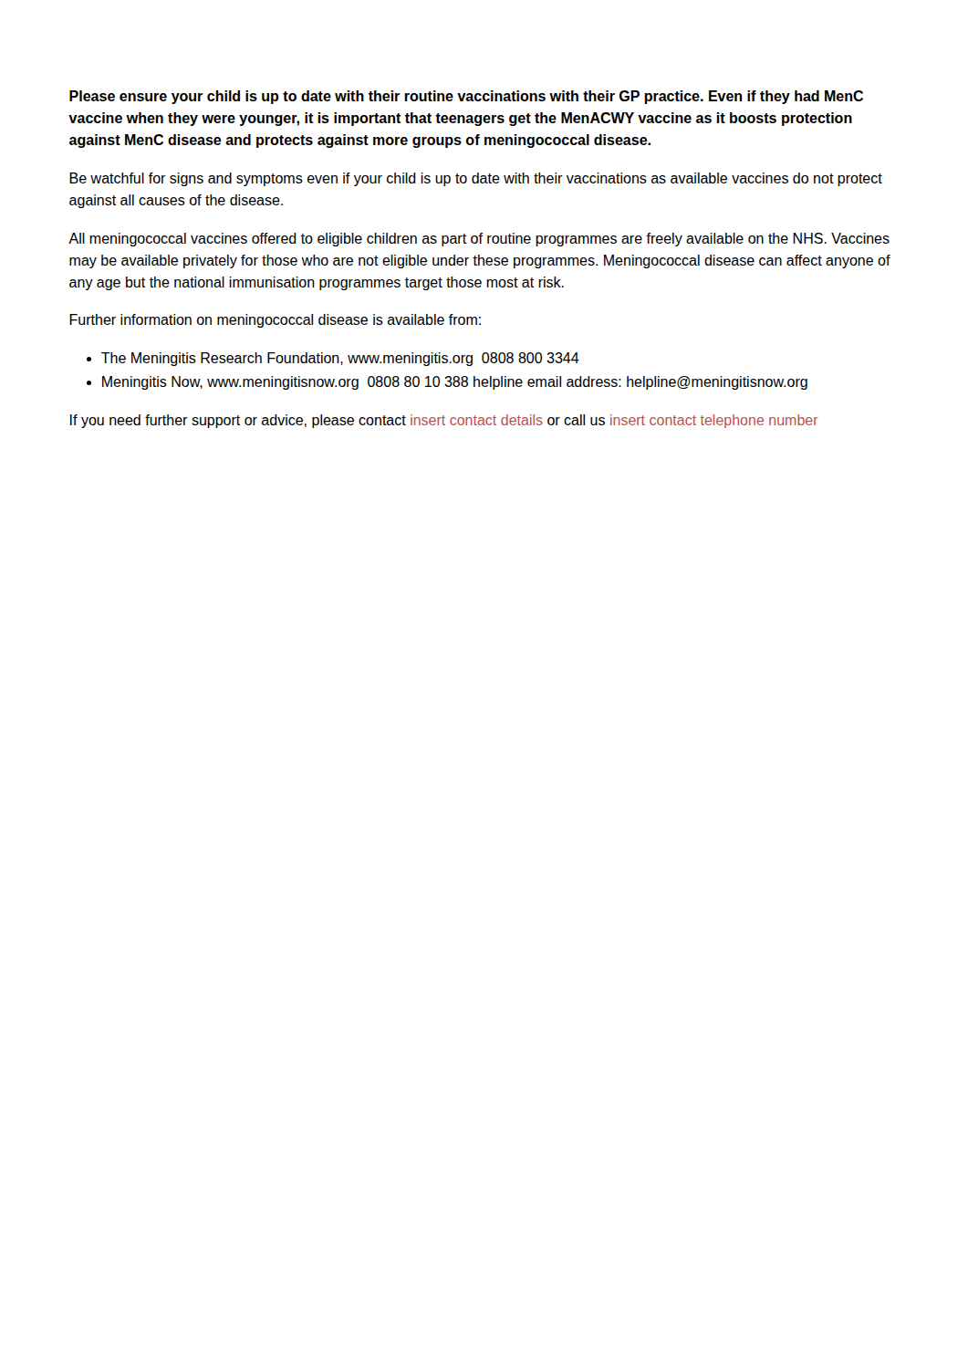Please ensure your child is up to date with their routine vaccinations with their GP practice. Even if they had MenC vaccine when they were younger, it is important that teenagers get the MenACWY vaccine as it boosts protection against MenC disease and protects against more groups of meningococcal disease.
Be watchful for signs and symptoms even if your child is up to date with their vaccinations as available vaccines do not protect against all causes of the disease.
All meningococcal vaccines offered to eligible children as part of routine programmes are freely available on the NHS. Vaccines may be available privately for those who are not eligible under these programmes. Meningococcal disease can affect anyone of any age but the national immunisation programmes target those most at risk.
Further information on meningococcal disease is available from:
The Meningitis Research Foundation, www.meningitis.org 0808 800 3344
Meningitis Now, www.meningitisnow.org 0808 80 10 388 helpline email address: helpline@meningitisnow.org
If you need further support or advice, please contact insert contact details or call us insert contact telephone number